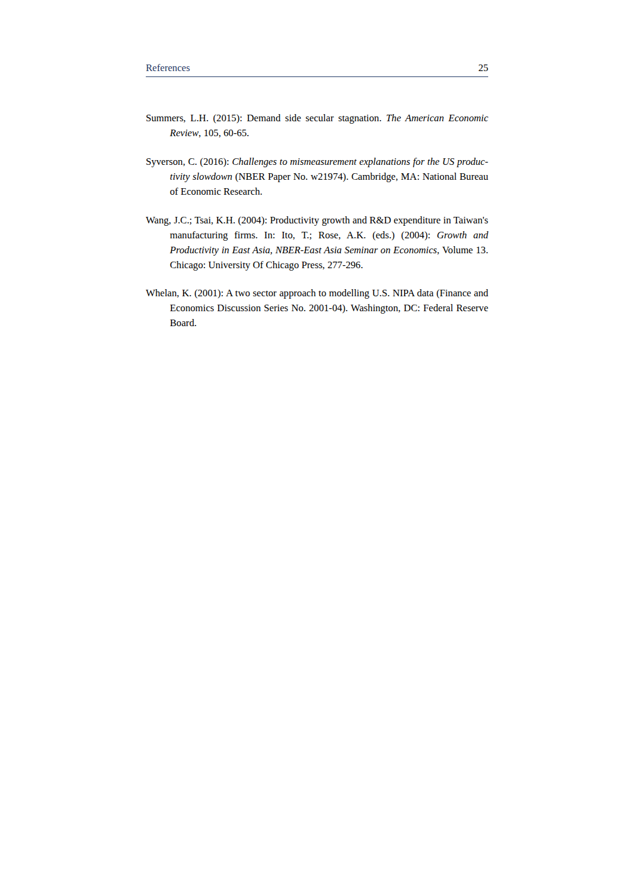References 25
Summers, L.H. (2015): Demand side secular stagnation. The American Economic Review, 105, 60-65.
Syverson, C. (2016): Challenges to mismeasurement explanations for the US productivity slowdown (NBER Paper No. w21974). Cambridge, MA: National Bureau of Economic Research.
Wang, J.C.; Tsai, K.H. (2004): Productivity growth and R&D expenditure in Taiwan's manufacturing firms. In: Ito, T.; Rose, A.K. (eds.) (2004): Growth and Productivity in East Asia, NBER-East Asia Seminar on Economics, Volume 13. Chicago: University Of Chicago Press, 277-296.
Whelan, K. (2001): A two sector approach to modelling U.S. NIPA data (Finance and Economics Discussion Series No. 2001-04). Washington, DC: Federal Reserve Board.